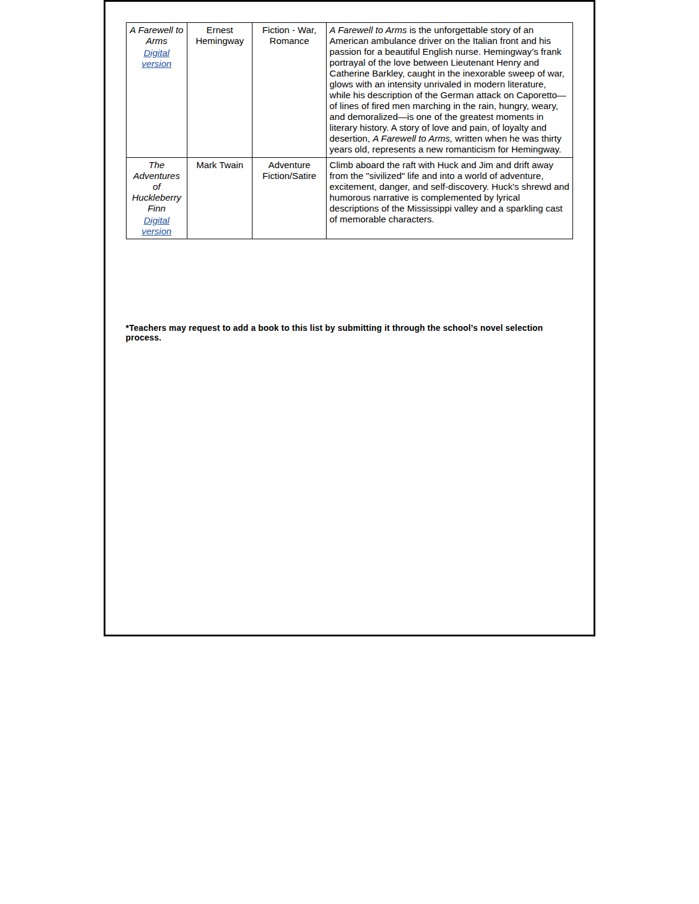| A Farewell to Arms Digital version | Ernest Hemingway | Fiction - War, Romance | A Farewell to Arms is the unforgettable story of an American ambulance driver on the Italian front and his passion for a beautiful English nurse. Hemingway’s frank portrayal of the love between Lieutenant Henry and Catherine Barkley, caught in the inexorable sweep of war, glows with an intensity unrivaled in modern literature, while his description of the German attack on Caporetto—of lines of fired men marching in the rain, hungry, weary, and demoralized—is one of the greatest moments in literary history. A story of love and pain, of loyalty and desertion, A Farewell to Arms, written when he was thirty years old, represents a new romanticism for Hemingway. |
| The Adventures of Huckleberry Finn Digital version | Mark Twain | Adventure Fiction/Satire | Climb aboard the raft with Huck and Jim and drift away from the "sivilized" life and into a world of adventure, excitement, danger, and self-discovery. Huck's shrewd and humorous narrative is complemented by lyrical descriptions of the Mississippi valley and a sparkling cast of memorable characters. |
*Teachers may request to add a book to this list by submitting it through the school’s novel selection process.